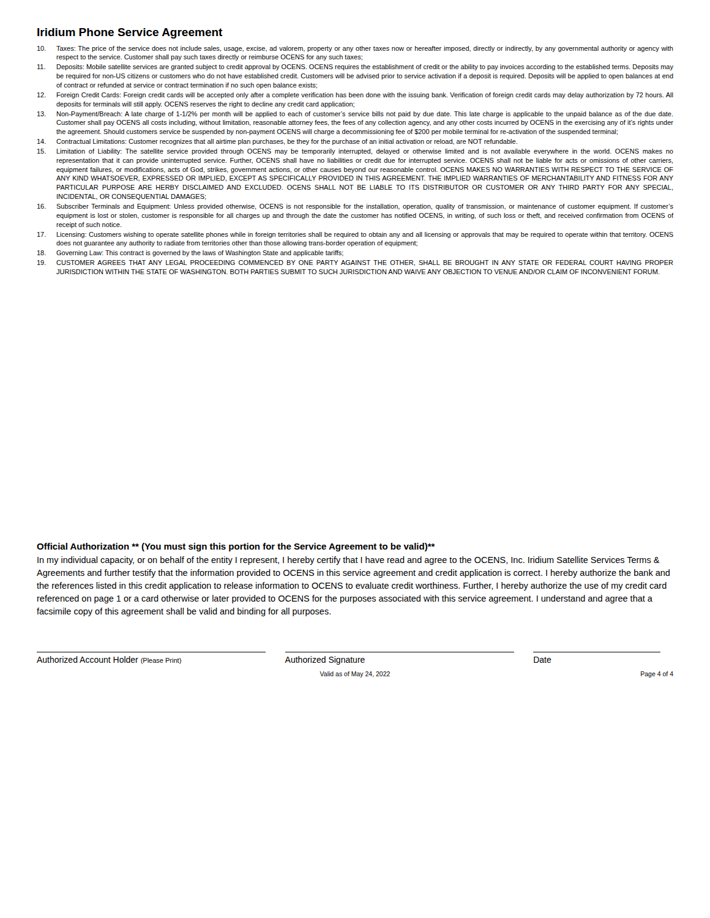Iridium Phone Service Agreement
10. Taxes: The price of the service does not include sales, usage, excise, ad valorem, property or any other taxes now or hereafter imposed, directly or indirectly, by any governmental authority or agency with respect to the service. Customer shall pay such taxes directly or reimburse OCENS for any such taxes;
11. Deposits: Mobile satellite services are granted subject to credit approval by OCENS. OCENS requires the establishment of credit or the ability to pay invoices according to the established terms. Deposits may be required for non-US citizens or customers who do not have established credit. Customers will be advised prior to service activation if a deposit is required. Deposits will be applied to open balances at end of contract or refunded at service or contract termination if no such open balance exists;
12. Foreign Credit Cards: Foreign credit cards will be accepted only after a complete verification has been done with the issuing bank. Verification of foreign credit cards may delay authorization by 72 hours. All deposits for terminals will still apply. OCENS reserves the right to decline any credit card application;
13. Non-Payment/Breach: A late charge of 1-1/2% per month will be applied to each of customer’s service bills not paid by due date. This late charge is applicable to the unpaid balance as of the due date. Customer shall pay OCENS all costs including, without limitation, reasonable attorney fees, the fees of any collection agency, and any other costs incurred by OCENS in the exercising any of it’s rights under the agreement. Should customers service be suspended by non-payment OCENS will charge a decommissioning fee of $200 per mobile terminal for re-activation of the suspended terminal;
14. Contractual Limitations: Customer recognizes that all airtime plan purchases, be they for the purchase of an initial activation or reload, are NOT refundable.
15. Limitation of Liability: The satellite service provided through OCENS may be temporarily interrupted, delayed or otherwise limited and is not available everywhere in the world. OCENS makes no representation that it can provide uninterrupted service. Further, OCENS shall have no liabilities or credit due for interrupted service. OCENS shall not be liable for acts or omissions of other carriers, equipment failures, or modifications, acts of God, strikes, government actions, or other causes beyond our reasonable control. OCENS MAKES NO WARRANTIES WITH RESPECT TO THE SERVICE OF ANY KIND WHATSOEVER, EXPRESSED OR IMPLIED, EXCEPT AS SPECIFICALLY PROVIDED IN THIS AGREEMENT. THE IMPLIED WARRANTIES OF MERCHANTABILITY AND FITNESS FOR ANY PARTICULAR PURPOSE ARE HERBY DISCLAIMED AND EXCLUDED. OCENS SHALL NOT BE LIABLE TO ITS DISTRIBUTOR OR CUSTOMER OR ANY THIRD PARTY FOR ANY SPECIAL, INCIDENTAL, OR CONSEQUENTIAL DAMAGES;
16. Subscriber Terminals and Equipment: Unless provided otherwise, OCENS is not responsible for the installation, operation, quality of transmission, or maintenance of customer equipment. If customer’s equipment is lost or stolen, customer is responsible for all charges up and through the date the customer has notified OCENS, in writing, of such loss or theft, and received confirmation from OCENS of receipt of such notice.
17. Licensing: Customers wishing to operate satellite phones while in foreign territories shall be required to obtain any and all licensing or approvals that may be required to operate within that territory. OCENS does not guarantee any authority to radiate from territories other than those allowing trans-border operation of equipment;
18. Governing Law: This contract is governed by the laws of Washington State and applicable tariffs;
19. CUSTOMER AGREES THAT ANY LEGAL PROCEEDING COMMENCED BY ONE PARTY AGAINST THE OTHER, SHALL BE BROUGHT IN ANY STATE OR FEDERAL COURT HAVING PROPER JURISDICTION WITHIN THE STATE OF WASHINGTON. BOTH PARTIES SUBMIT TO SUCH JURISDICTION AND WAIVE ANY OBJECTION TO VENUE AND/OR CLAIM OF INCONVENIENT FORUM.
Official Authorization ** (You must sign this portion for the Service Agreement to be valid)**
In my individual capacity, or on behalf of the entity I represent, I hereby certify that I have read and agree to the OCENS, Inc. Iridium Satellite Services Terms & Agreements and further testify that the information provided to OCENS in this service agreement and credit application is correct. I hereby authorize the bank and the references listed in this credit application to release information to OCENS to evaluate credit worthiness. Further, I hereby authorize the use of my credit card referenced on page 1 or a card otherwise or later provided to OCENS for the purposes associated with this service agreement. I understand and agree that a facsimile copy of this agreement shall be valid and binding for all purposes.
Authorized Account Holder (Please Print)
Authorized Signature
Date
Valid as of May 24, 2022 Page 4 of 4